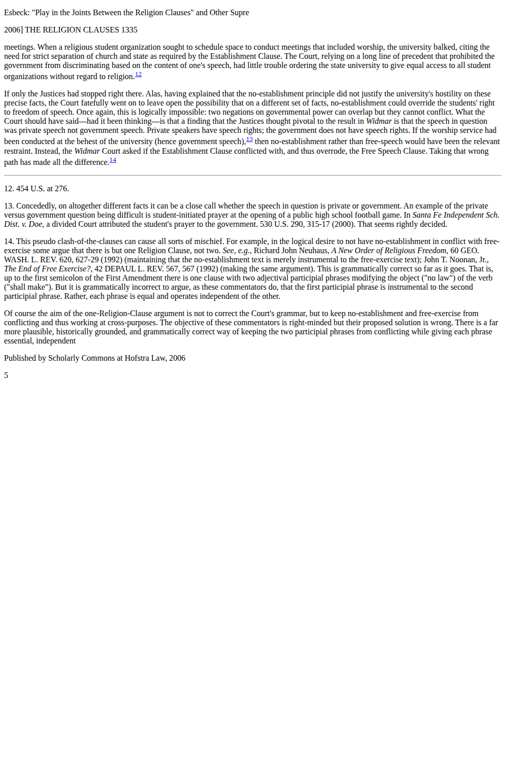Esbeck: "Play in the Joints Between the Religion Clauses" and Other Supre
2006] THE RELIGION CLAUSES 1335
meetings. When a religious student organization sought to schedule space to conduct meetings that included worship, the university balked, citing the need for strict separation of church and state as required by the Establishment Clause. The Court, relying on a long line of precedent that prohibited the government from discriminating based on the content of one's speech, had little trouble ordering the state university to give equal access to all student organizations without regard to religion.12
If only the Justices had stopped right there. Alas, having explained that the no-establishment principle did not justify the university's hostility on these precise facts, the Court fatefully went on to leave open the possibility that on a different set of facts, no-establishment could override the students' right to freedom of speech. Once again, this is logically impossible: two negations on governmental power can overlap but they cannot conflict. What the Court should have said—had it been thinking—is that a finding that the Justices thought pivotal to the result in Widmar is that the speech in question was private speech not government speech. Private speakers have speech rights; the government does not have speech rights. If the worship service had been conducted at the behest of the university (hence government speech),13 then no-establishment rather than free-speech would have been the relevant restraint. Instead, the Widmar Court asked if the Establishment Clause conflicted with, and thus overrode, the Free Speech Clause. Taking that wrong path has made all the difference.14
12. 454 U.S. at 276.
13. Concededly, on altogether different facts it can be a close call whether the speech in question is private or government. An example of the private versus government question being difficult is student-initiated prayer at the opening of a public high school football game. In Santa Fe Independent Sch. Dist. v. Doe, a divided Court attributed the student's prayer to the government. 530 U.S. 290, 315-17 (2000). That seems rightly decided.
14. This pseudo clash-of-the-clauses can cause all sorts of mischief. For example, in the logical desire to not have no-establishment in conflict with free-exercise some argue that there is but one Religion Clause, not two. See, e.g., Richard John Neuhaus, A New Order of Religious Freedom, 60 GEO. WASH. L. REV. 620, 627-29 (1992) (maintaining that the no-establishment text is merely instrumental to the free-exercise text); John T. Noonan, Jr., The End of Free Exercise?, 42 DEPAUL L. REV. 567, 567 (1992) (making the same argument). This is grammatically correct so far as it goes. That is, up to the first semicolon of the First Amendment there is one clause with two adjectival participial phrases modifying the object ("no law") of the verb ("shall make"). But it is grammatically incorrect to argue, as these commentators do, that the first participial phrase is instrumental to the second participial phrase. Rather, each phrase is equal and operates independent of the other.
Of course the aim of the one-Religion-Clause argument is not to correct the Court's grammar, but to keep no-establishment and free-exercise from conflicting and thus working at cross-purposes. The objective of these commentators is right-minded but their proposed solution is wrong. There is a far more plausible, historically grounded, and grammatically correct way of keeping the two participial phrases from conflicting while giving each phrase essential, independent
Published by Scholarly Commons at Hofstra Law, 2006
5